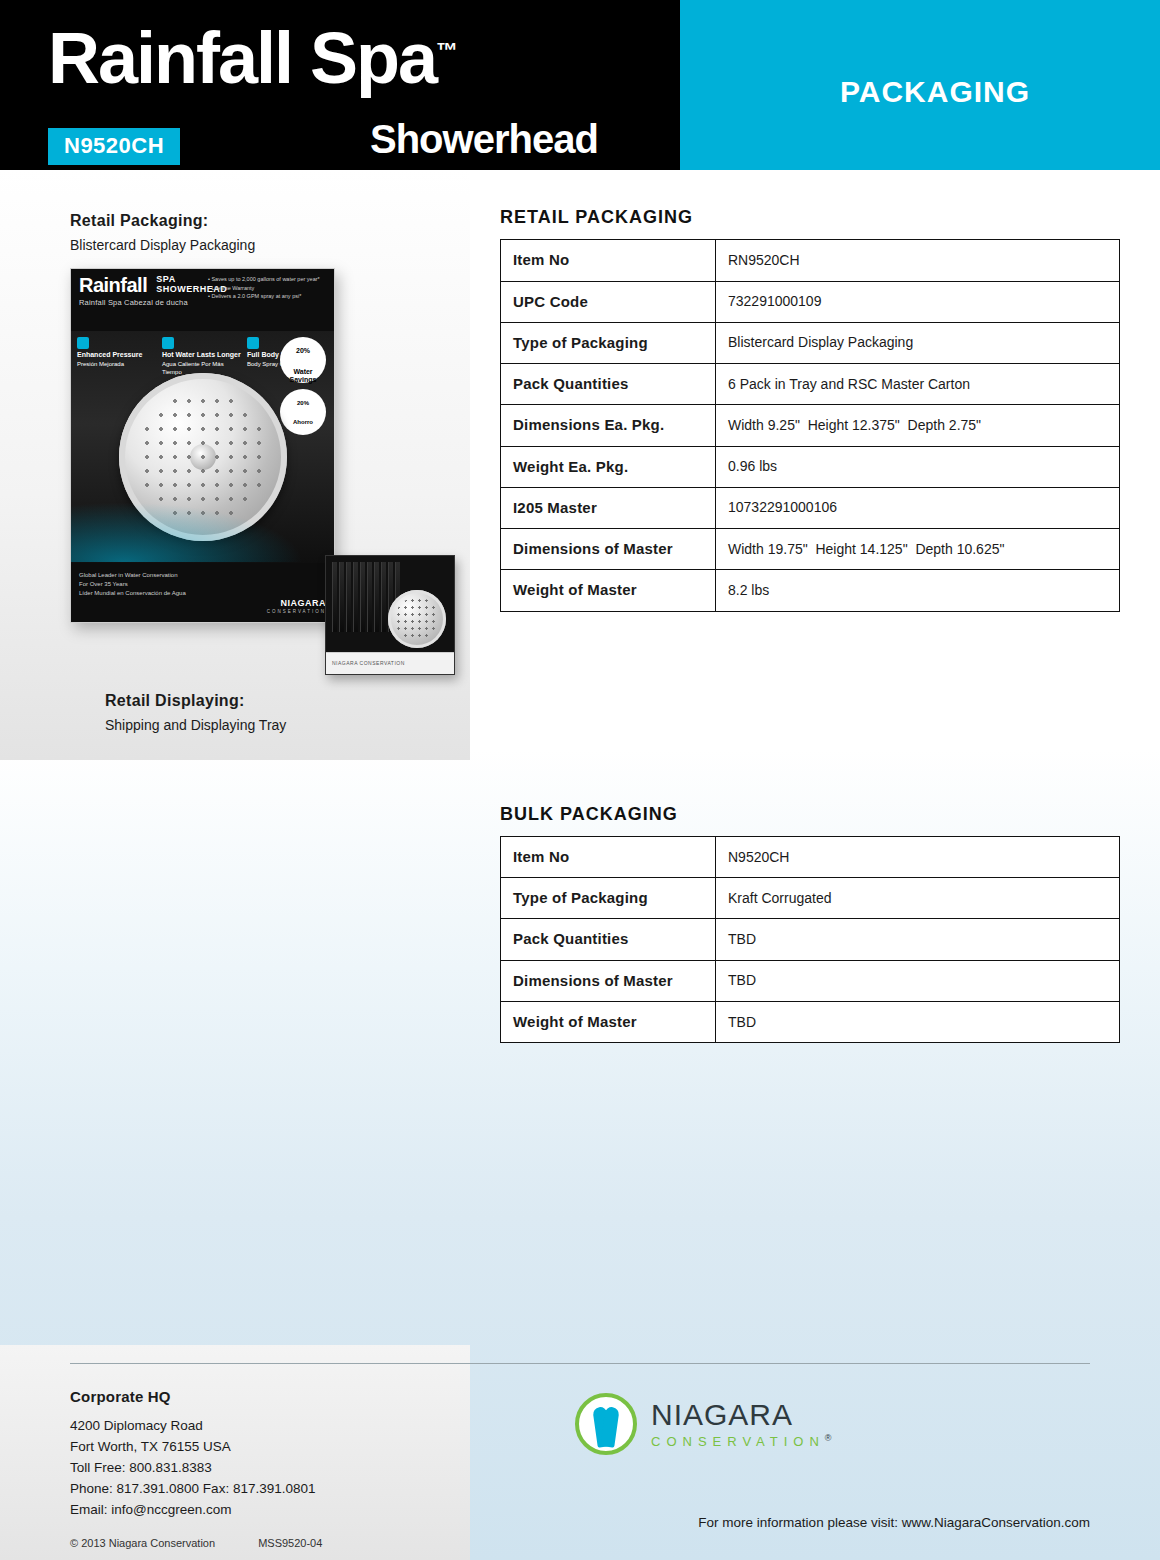Rainfall Spa™
Showerhead
N9520CH
PACKAGING
Retail Packaging:
Blistercard Display Packaging
Rainfall SPA
SHOWERHEAD
Rainfall Spa Cabezal de ducha
• Saves up to 2,000 gallons of water per year*
• Lifetime Warranty
• Delivers a 2.0 GPM spray at any psi*
Enhanced Pressure Presión Mejorada
Hot Water Lasts Longer Agua Caliente Por Más Tiempo
Full Body Spray Body Spray Completo
20% Water Savings
20% Ahorro
Global Leader in Water Conservation
For Over 35 Years
Líder Mundial en Conservación de Agua
NIAGARACONSERVATION
NIAGARA CONSERVATION
Retail Displaying:
Shipping and Displaying Tray
RETAIL PACKAGING
| Item No | RN9520CH |
| UPC Code | 732291000109 |
| Type of Packaging | Blistercard Display Packaging |
| Pack Quantities | 6 Pack in Tray and RSC Master Carton |
| Dimensions Ea. Pkg. | Width 9.25" Height 12.375" Depth 2.75" |
| Weight Ea. Pkg. | 0.96 lbs |
| I205 Master | 10732291000106 |
| Dimensions of Master | Width 19.75" Height 14.125" Depth 10.625" |
| Weight of Master | 8.2 lbs |
BULK PACKAGING
| Item No | N9520CH |
| Type of Packaging | Kraft Corrugated |
| Pack Quantities | TBD |
| Dimensions of Master | TBD |
| Weight of Master | TBD |
Corporate HQ
4200 Diplomacy Road
Fort Worth, TX 76155 USA
Toll Free: 800.831.8383
Phone: 817.391.0800 Fax: 817.391.0801
Email: info@nccgreen.com
© 2013 Niagara Conservation MSS9520-04
NIAGARA
CONSERVATION®
For more information please visit: www.NiagaraConservation.com